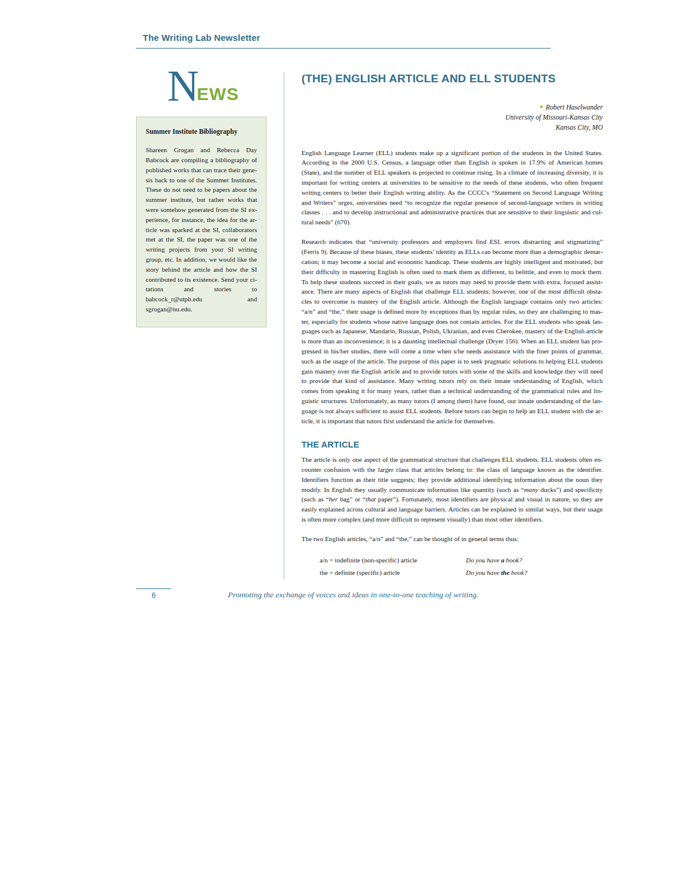The Writing Lab Newsletter
N EWS
Summer Institute Bibliography
Shareen Grogan and Rebecca Day Babcock are compiling a bibliography of published works that can trace their genesis back to one of the Summer Institutes. These do not need to be papers about the summer institute, but rather works that were somehow generated from the SI experience, for instance, the idea for the article was sparked at the SI, collaborators met at the SI, the paper was one of the writing projects from your SI writing group, etc. In addition, we would like the story behind the article and how the SI contributed to its existence. Send your citations and stories to babcock_r@utpb.edu and sgrogan@nu.edu.
(THE) ENGLISH ARTICLE AND ELL STUDENTS
✦Robert Haselwander
University of Missouri-Kansas City
Kansas City, MO
English Language Learner (ELL) students make up a significant portion of the students in the United States. According to the 2000 U.S. Census, a language other than English is spoken in 17.9% of American homes (State), and the number of ELL speakers is projected to continue rising. In a climate of increasing diversity, it is important for writing centers at universities to be sensitive to the needs of these students, who often frequent writing centers to better their English writing ability. As the CCCC's “Statement on Second Language Writing and Writers” urges, universities need “to recognize the regular presence of second-language writers in writing classes . . . and to develop instructional and administrative practices that are sensitive to their linguistic and cultural needs” (670).
Research indicates that “university professors and employers find ESL errors distracting and stigmatizing” (Ferris 9). Because of these biases, these students’ identity as ELLs can become more than a demographic demarcation; it may become a social and economic handicap. These students are highly intelligent and motivated, but their difficulty in mastering English is often used to mark them as different, to belittle, and even to mock them. To help these students succeed in their goals, we as tutors may need to provide them with extra, focused assistance. There are many aspects of English that challenge ELL students; however, one of the most difficult obstacles to overcome is mastery of the English article. Although the English language contains only two articles: “a/n” and “the,” their usage is defined more by exceptions than by regular rules, so they are challenging to master, especially for students whose native language does not contain articles. For the ELL students who speak languages such as Japanese, Mandarin, Russian, Polish, Ukranian, and even Cherokee, mastery of the English article is more than an inconvenience; it is a daunting intellectual challenge (Dryer 156). When an ELL student has progressed in his/her studies, there will come a time when s/he needs assistance with the finer points of grammar, such as the usage of the article. The purpose of this paper is to seek pragmatic solutions to helping ELL students gain mastery over the English article and to provide tutors with some of the skills and knowledge they will need to provide that kind of assistance. Many writing tutors rely on their innate understanding of English, which comes from speaking it for many years, rather than a technical understanding of the grammatical rules and linguistic structures. Unfortunately, as many tutors (I among them) have found, our innate understanding of the language is not always sufficient to assist ELL students. Before tutors can begin to help an ELL student with the article, it is important that tutors first understand the article for themselves.
THE ARTICLE
The article is only one aspect of the grammatical structure that challenges ELL students. ELL students often encounter confusion with the larger class that articles belong to: the class of language known as the identifier. Identifiers function as their title suggests; they provide additional identifying information about the noun they modify. In English they usually communicate information like quantity (such as “many ducks”) and specificity (such as “her bag” or “that paper”). Fortunately, most identifiers are physical and visual in nature, so they are easily explained across cultural and language barriers. Articles can be explained in similar ways, but their usage is often more complex (and more difficult to represent visually) than most other identifiers.
The two English articles, “a/n” and “the,” can be thought of in general terms thus:
| a/n = indefinite (non-specific) article | Do you have a book? |
| the = definite (specific) article | Do you have the book? |
6
Promoting the exchange of voices and ideas in one-to-one teaching of writing.